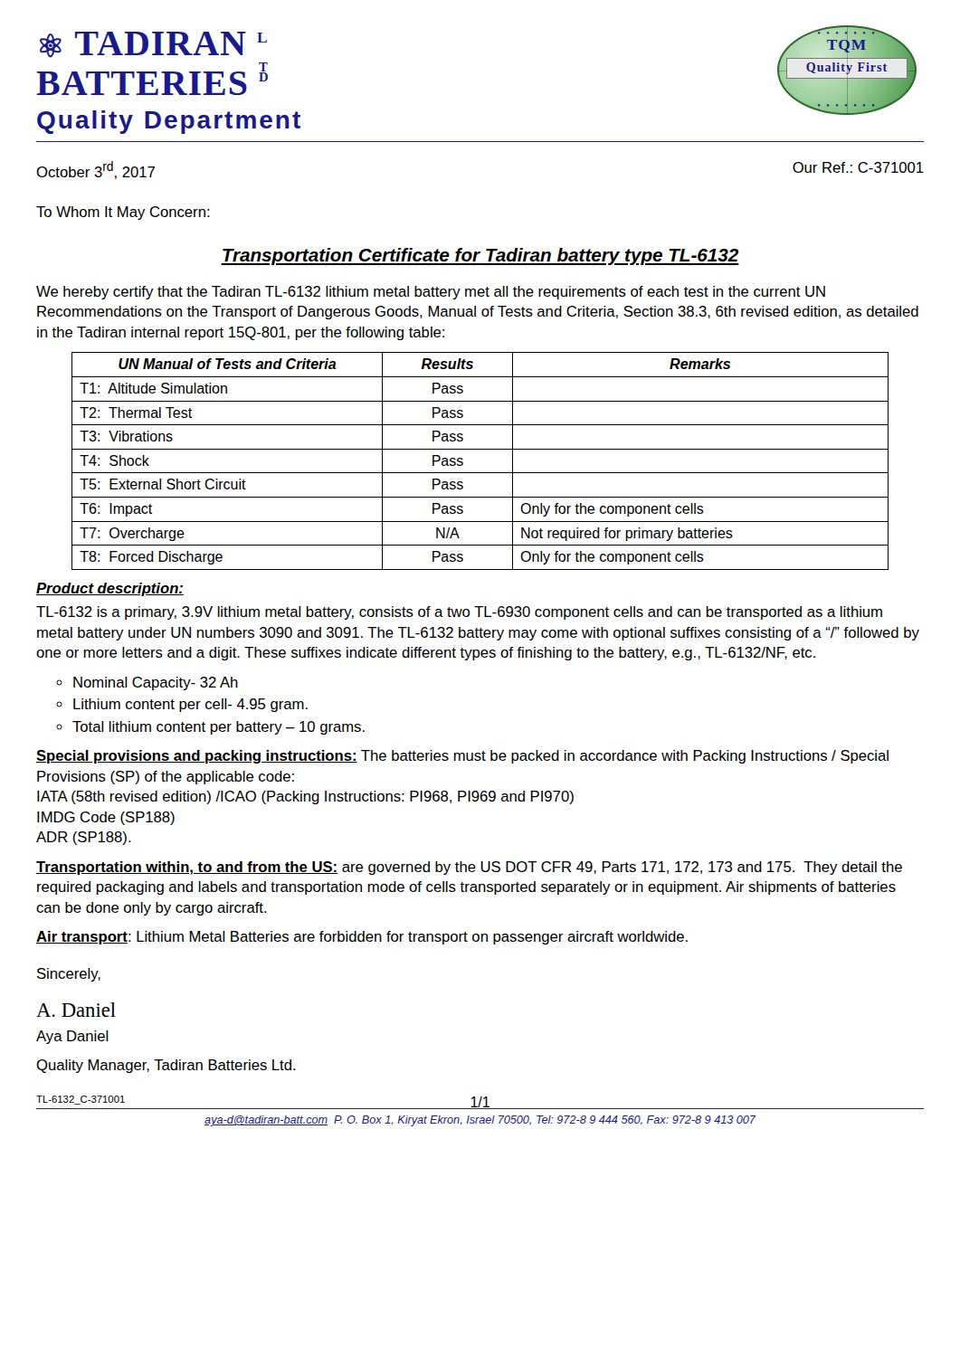⚛ TADIRAN L
BATTERIES T
D
Quality Department
• • • • • • •
TQM
Quality First
• • • • • • •
October 3rd, 2017 Our Ref.: C-371001
To Whom It May Concern:
Transportation Certificate for Tadiran battery type TL-6132
We hereby certify that the Tadiran TL-6132 lithium metal battery met all the requirements of each test in the current UN Recommendations on the Transport of Dangerous Goods, Manual of Tests and Criteria, Section 38.3, 6th revised edition, as detailed in the Tadiran internal report 15Q-801, per the following table:
| UN Manual of Tests and Criteria | Results | Remarks |
| --- | --- | --- |
| T1: Altitude Simulation | Pass | |
| T2: Thermal Test | Pass | |
| T3: Vibrations | Pass | |
| T4: Shock | Pass | |
| T5: External Short Circuit | Pass | |
| T6: Impact | Pass | Only for the component cells |
| T7: Overcharge | N/A | Not required for primary batteries |
| T8: Forced Discharge | Pass | Only for the component cells |
Product description:
TL-6132 is a primary, 3.9V lithium metal battery, consists of a two TL-6930 component cells and can be transported as a lithium metal battery under UN numbers 3090 and 3091. The TL-6132 battery may come with optional suffixes consisting of a “/” followed by one or more letters and a digit. These suffixes indicate different types of finishing to the battery, e.g., TL-6132/NF, etc.
Nominal Capacity- 32 Ah
Lithium content per cell- 4.95 gram.
Total lithium content per battery – 10 grams.
Special provisions and packing instructions: The batteries must be packed in accordance with Packing Instructions / Special Provisions (SP) of the applicable code:
IATA (58th revised edition) /ICAO (Packing Instructions: PI968, PI969 and PI970)
IMDG Code (SP188)
ADR (SP188).
Transportation within, to and from the US: are governed by the US DOT CFR 49, Parts 171, 172, 173 and 175. They detail the required packaging and labels and transportation mode of cells transported separately or in equipment. Air shipments of batteries can be done only by cargo aircraft.
Air transport: Lithium Metal Batteries are forbidden for transport on passenger aircraft worldwide.
Sincerely,
A. Daniel
Aya Daniel
Quality Manager, Tadiran Batteries Ltd.
TL-6132_C-371001 1/1
aya-d@tadiran-batt.com P. O. Box 1, Kiryat Ekron, Israel 70500, Tel: 972-8 9 444 560, Fax: 972-8 9 413 007